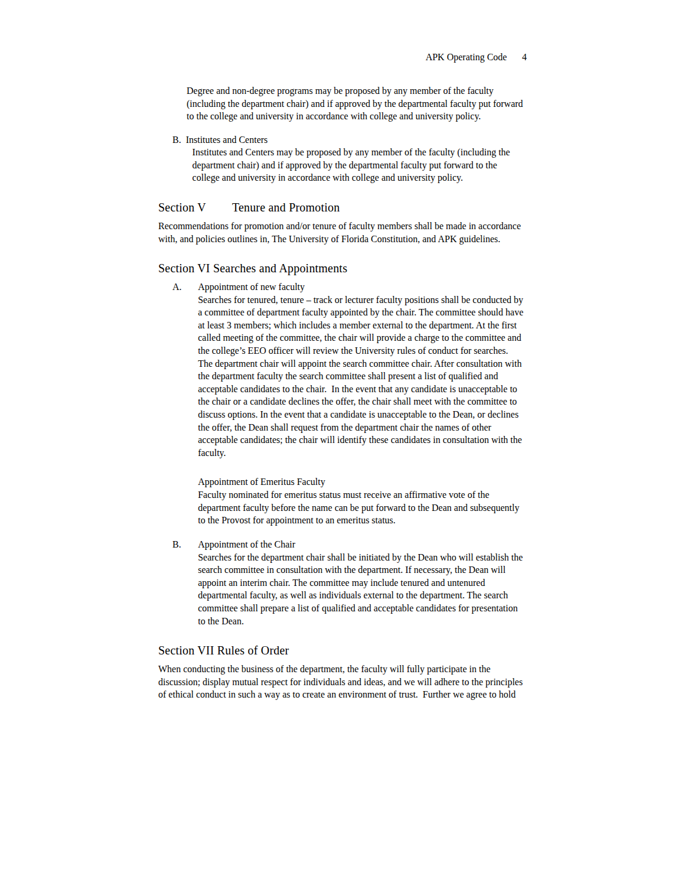APK Operating Code4
Degree and non-degree programs may be proposed by any member of the faculty (including the department chair) and if approved by the departmental faculty put forward to the college and university in accordance with college and university policy.
B. Institutes and Centers
Institutes and Centers may be proposed by any member of the faculty (including the department chair) and if approved by the departmental faculty put forward to the college and university in accordance with college and university policy.
Section VTenure and Promotion
Recommendations for promotion and/or tenure of faculty members shall be made in accordance with, and policies outlines in, The University of Florida Constitution, and APK guidelines.
Section VI Searches and Appointments
A.
Appointment of new faculty
Searches for tenured, tenure – track or lecturer faculty positions shall be conducted by a committee of department faculty appointed by the chair. The committee should have at least 3 members; which includes a member external to the department. At the first called meeting of the committee, the chair will provide a charge to the committee and the college’s EEO officer will review the University rules of conduct for searches.
The department chair will appoint the search committee chair. After consultation with the department faculty the search committee shall present a list of qualified and acceptable candidates to the chair. In the event that any candidate is unacceptable to the chair or a candidate declines the offer, the chair shall meet with the committee to discuss options. In the event that a candidate is unacceptable to the Dean, or declines the offer, the Dean shall request from the department chair the names of other acceptable candidates; the chair will identify these candidates in consultation with the faculty.
Appointment of Emeritus Faculty
Faculty nominated for emeritus status must receive an affirmative vote of the department faculty before the name can be put forward to the Dean and subsequently to the Provost for appointment to an emeritus status.
B.
Appointment of the Chair
Searches for the department chair shall be initiated by the Dean who will establish the search committee in consultation with the department. If necessary, the Dean will appoint an interim chair. The committee may include tenured and untenured departmental faculty, as well as individuals external to the department. The search committee shall prepare a list of qualified and acceptable candidates for presentation to the Dean.
Section VII Rules of Order
When conducting the business of the department, the faculty will fully participate in the discussion; display mutual respect for individuals and ideas, and we will adhere to the principles of ethical conduct in such a way as to create an environment of trust. Further we agree to hold